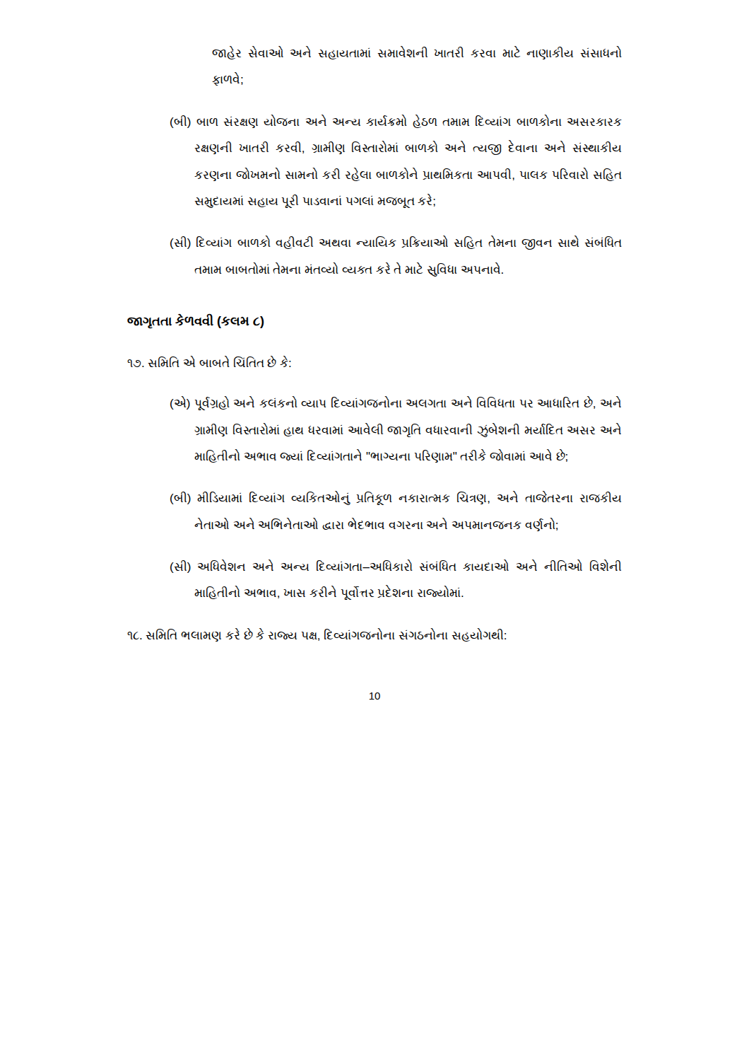જાહેર સેવાઓ અને સહાયતામાં સમાવેશની ખાતરી કરવા માટે નાણાકીય સંસાધનો ફાળવે;
(બી) બાળ સંરક્ષણ યોજના અને અન્ય કાર્યક્રમો હેઠળ તમામ દિવ્યાંગ બાળકોના અસરકારક રક્ષણની ખાતરી કરવી, ગ્રામીણ વિસ્તારોમાં બાળકો અને ત્યજી દેવાના અને સંસ્થાકીય કરણના જોખમનો સામનો કરી રહેલા બાળકોને પ્રાથમિકતા આપવી, પાલક પરિવારો સહિત સમુદાયમાં સહાય પૂરી પાડવાનાં પગલાં મજબૂત કરે;
(સી) દિવ્યાંગ બાળકો વહીવટી અથવા ન્યાયિક પ્રક્રિયાઓ સહિત તેમના જીવન સાથે સંબંધિત તમામ બાબતોમાં તેમના મંતવ્યો વ્યક્ત કરે તે માટે સુવિધા અપનાવે.
જાગૃતતા કેળવવી (કલમ ૮)
૧૭. સમિતિ એ બાબતે ચિંતિત છે કે:
(એ) પૂર્વગ્રહો અને કલંકનો વ્યાપ દિવ્યાંગજનોના અલગતા અને વિવિધતા પર આધારિત છે, અને ગ્રામીણ વિસ્તારોમાં હાથ ધરવામાં આવેલી જાગૃતિ વધારવાની ઝુંબેશની મર્યાદિત અસર અને માહિતીનો અભાવ જ્યાં દિવ્યાંગતાને "ભાગ્યના પરિણામ" તરીકે જોવામાં આવે છે;
(બી) મીડિયામાં દિવ્યાંગ વ્યકિતઓનું પ્રતિકૂળ નકારાત્મક ચિત્રણ, અને તાજેતરના રાજકીય નેતાઓ અને અભિનેતાઓ દ્વારા ભેદભાવ વગરના અને અપમાનજનક વર્ણનો;
(સી) અધિવેશન અને અન્ય દિવ્યાંગતા–અધિકારો સંબંધિત કાયદાઓ અને નીતિઓ વિશેની માહિતીનો અભાવ, ખાસ કરીને પૂર્વોત્તર પ્રદેશના રાજ્યોમાં.
૧૮. સમિતિ ભલામણ કરે છે કે રાજ્ય પક્ષ, દિવ્યાંગજનોના સંગઠનોના સહયોગથી:
10